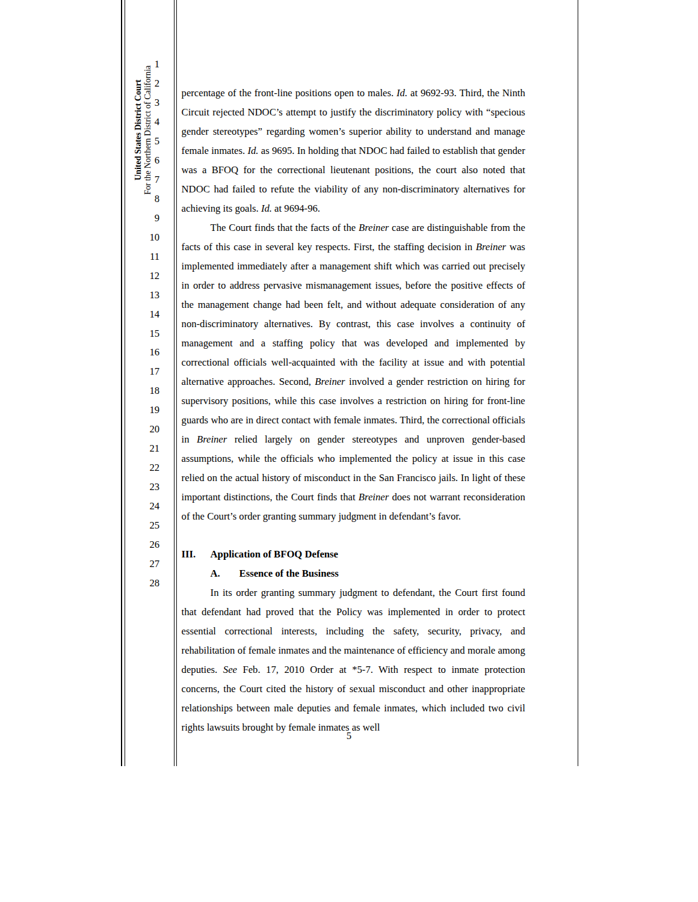1
2
3
4
5
6
7
8
9
10
11
12
13
14
15
16
17
18
19
20
21
22
23
24
25
26
27
28
United States District Court
For the Northern District of California
percentage of the front-line positions open to males. Id. at 9692-93. Third, the Ninth Circuit rejected NDOC’s attempt to justify the discriminatory policy with “specious gender stereotypes” regarding women’s superior ability to understand and manage female inmates. Id. as 9695. In holding that NDOC had failed to establish that gender was a BFOQ for the correctional lieutenant positions, the court also noted that NDOC had failed to refute the viability of any non-discriminatory alternatives for achieving its goals. Id. at 9694-96.
The Court finds that the facts of the Breiner case are distinguishable from the facts of this case in several key respects. First, the staffing decision in Breiner was implemented immediately after a management shift which was carried out precisely in order to address pervasive mismanagement issues, before the positive effects of the management change had been felt, and without adequate consideration of any non-discriminatory alternatives. By contrast, this case involves a continuity of management and a staffing policy that was developed and implemented by correctional officials well-acquainted with the facility at issue and with potential alternative approaches. Second, Breiner involved a gender restriction on hiring for supervisory positions, while this case involves a restriction on hiring for front-line guards who are in direct contact with female inmates. Third, the correctional officials in Breiner relied largely on gender stereotypes and unproven gender-based assumptions, while the officials who implemented the policy at issue in this case relied on the actual history of misconduct in the San Francisco jails. In light of these important distinctions, the Court finds that Breiner does not warrant reconsideration of the Court’s order granting summary judgment in defendant’s favor.
III. Application of BFOQ Defense
A. Essence of the Business
In its order granting summary judgment to defendant, the Court first found that defendant had proved that the Policy was implemented in order to protect essential correctional interests, including the safety, security, privacy, and rehabilitation of female inmates and the maintenance of efficiency and morale among deputies. See Feb. 17, 2010 Order at *5-7. With respect to inmate protection concerns, the Court cited the history of sexual misconduct and other inappropriate relationships between male deputies and female inmates, which included two civil rights lawsuits brought by female inmates as well
5